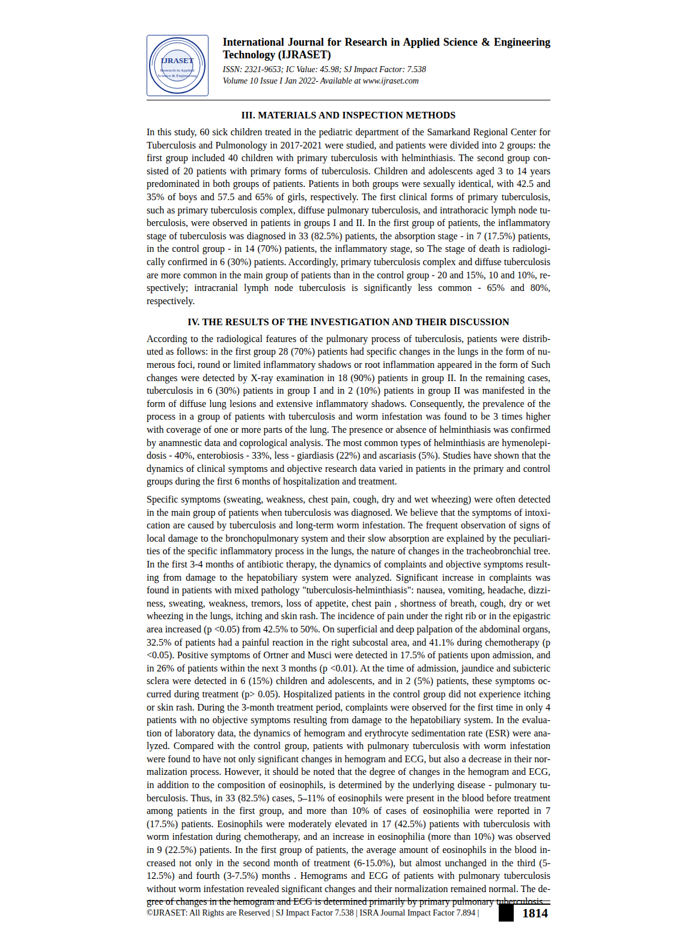IJRASET Research in Applied Science & Engineering
International Journal for Research in Applied Science & Engineering Technology (IJRASET)
ISSN: 2321-9653; IC Value: 45.98; SJ Impact Factor: 7.538
Volume 10 Issue I Jan 2022- Available at www.ijraset.com
III. MATERIALS AND INSPECTION METHODS
In this study, 60 sick children treated in the pediatric department of the Samarkand Regional Center for Tuberculosis and Pulmonology in 2017-2021 were studied, and patients were divided into 2 groups: the first group included 40 children with primary tuberculosis with helminthiasis. The second group consisted of 20 patients with primary forms of tuberculosis. Children and adolescents aged 3 to 14 years predominated in both groups of patients. Patients in both groups were sexually identical, with 42.5 and 35% of boys and 57.5 and 65% of girls, respectively. The first clinical forms of primary tuberculosis, such as primary tuberculosis complex, diffuse pulmonary tuberculosis, and intrathoracic lymph node tuberculosis, were observed in patients in groups I and II. In the first group of patients, the inflammatory stage of tuberculosis was diagnosed in 33 (82.5%) patients, the absorption stage - in 7 (17.5%) patients, in the control group - in 14 (70%) patients, the inflammatory stage, so The stage of death is radiologically confirmed in 6 (30%) patients. Accordingly, primary tuberculosis complex and diffuse tuberculosis are more common in the main group of patients than in the control group - 20 and 15%, 10 and 10%, respectively; intracranial lymph node tuberculosis is significantly less common - 65% and 80%, respectively.
IV. THE RESULTS OF THE INVESTIGATION AND THEIR DISCUSSION
According to the radiological features of the pulmonary process of tuberculosis, patients were distributed as follows: in the first group 28 (70%) patients had specific changes in the lungs in the form of numerous foci, round or limited inflammatory shadows or root inflammation appeared in the form of Such changes were detected by X-ray examination in 18 (90%) patients in group II. In the remaining cases, tuberculosis in 6 (30%) patients in group I and in 2 (10%) patients in group II was manifested in the form of diffuse lung lesions and extensive inflammatory shadows. Consequently, the prevalence of the process in a group of patients with tuberculosis and worm infestation was found to be 3 times higher with coverage of one or more parts of the lung. The presence or absence of helminthiasis was confirmed by anamnestic data and coprological analysis. The most common types of helminthiasis are hymenolepidosis - 40%, enterobiosis - 33%, less - giardiasis (22%) and ascariasis (5%). Studies have shown that the dynamics of clinical symptoms and objective research data varied in patients in the primary and control groups during the first 6 months of hospitalization and treatment.
Specific symptoms (sweating, weakness, chest pain, cough, dry and wet wheezing) were often detected in the main group of patients when tuberculosis was diagnosed. We believe that the symptoms of intoxication are caused by tuberculosis and long-term worm infestation. The frequent observation of signs of local damage to the bronchopulmonary system and their slow absorption are explained by the peculiarities of the specific inflammatory process in the lungs, the nature of changes in the tracheobronchial tree. In the first 3-4 months of antibiotic therapy, the dynamics of complaints and objective symptoms resulting from damage to the hepatobiliary system were analyzed. Significant increase in complaints was found in patients with mixed pathology "tuberculosis-helminthiasis": nausea, vomiting, headache, dizziness, sweating, weakness, tremors, loss of appetite, chest pain , shortness of breath, cough, dry or wet wheezing in the lungs, itching and skin rash. The incidence of pain under the right rib or in the epigastric area increased (p <0.05) from 42.5% to 50%. On superficial and deep palpation of the abdominal organs, 32.5% of patients had a painful reaction in the right subcostal area, and 41.1% during chemotherapy (p <0.05). Positive symptoms of Ortner and Musci were detected in 17.5% of patients upon admission, and in 26% of patients within the next 3 months (p <0.01). At the time of admission, jaundice and subicteric sclera were detected in 6 (15%) children and adolescents, and in 2 (5%) patients, these symptoms occurred during treatment (p> 0.05). Hospitalized patients in the control group did not experience itching or skin rash. During the 3-month treatment period, complaints were observed for the first time in only 4 patients with no objective symptoms resulting from damage to the hepatobiliary system. In the evaluation of laboratory data, the dynamics of hemogram and erythrocyte sedimentation rate (ESR) were analyzed. Compared with the control group, patients with pulmonary tuberculosis with worm infestation were found to have not only significant changes in hemogram and ECG, but also a decrease in their normalization process. However, it should be noted that the degree of changes in the hemogram and ECG, in addition to the composition of eosinophils, is determined by the underlying disease - pulmonary tuberculosis. Thus, in 33 (82.5%) cases, 5–11% of eosinophils were present in the blood before treatment among patients in the first group, and more than 10% of cases of eosinophilia were reported in 7 (17.5%) patients. Eosinophils were moderately elevated in 17 (42.5%) patients with tuberculosis with worm infestation during chemotherapy, and an increase in eosinophilia (more than 10%) was observed in 9 (22.5%) patients. In the first group of patients, the average amount of eosinophils in the blood increased not only in the second month of treatment (6-15.0%), but almost unchanged in the third (5-12.5%) and fourth (3-7.5%) months . Hemograms and ECG of patients with pulmonary tuberculosis without worm infestation revealed significant changes and their normalization remained normal. The degree of changes in the hemogram and ECG is determined primarily by primary pulmonary tuberculosis.
©IJRASET: All Rights are Reserved | SJ Impact Factor 7.538 | ISRA Journal Impact Factor 7.894 |
1814